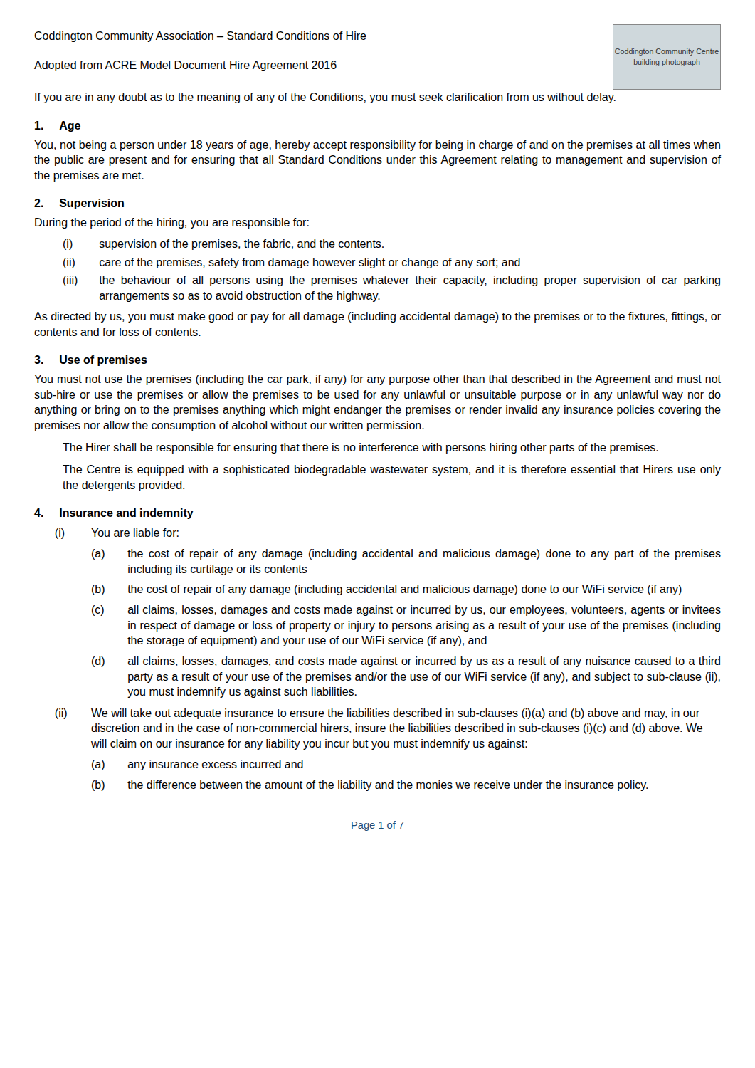Coddington Community Centre building photograph
Coddington Community Association – Standard Conditions of Hire
Adopted from ACRE Model Document Hire Agreement 2016
If you are in any doubt as to the meaning of any of the Conditions, you must seek clarification from us without delay.
1. Age
You, not being a person under 18 years of age, hereby accept responsibility for being in charge of and on the premises at all times when the public are present and for ensuring that all Standard Conditions under this Agreement relating to management and supervision of the premises are met.
2. Supervision
During the period of the hiring, you are responsible for:
(i) supervision of the premises, the fabric, and the contents.
(ii) care of the premises, safety from damage however slight or change of any sort; and
(iii) the behaviour of all persons using the premises whatever their capacity, including proper supervision of car parking arrangements so as to avoid obstruction of the highway.
As directed by us, you must make good or pay for all damage (including accidental damage) to the premises or to the fixtures, fittings, or contents and for loss of contents.
3. Use of premises
You must not use the premises (including the car park, if any) for any purpose other than that described in the Agreement and must not sub-hire or use the premises or allow the premises to be used for any unlawful or unsuitable purpose or in any unlawful way nor do anything or bring on to the premises anything which might endanger the premises or render invalid any insurance policies covering the premises nor allow the consumption of alcohol without our written permission.
The Hirer shall be responsible for ensuring that there is no interference with persons hiring other parts of the premises.
The Centre is equipped with a sophisticated biodegradable wastewater system, and it is therefore essential that Hirers use only the detergents provided.
4. Insurance and indemnity
(i) You are liable for:
(a) the cost of repair of any damage (including accidental and malicious damage) done to any part of the premises including its curtilage or its contents
(b) the cost of repair of any damage (including accidental and malicious damage) done to our WiFi service (if any)
(c) all claims, losses, damages and costs made against or incurred by us, our employees, volunteers, agents or invitees in respect of damage or loss of property or injury to persons arising as a result of your use of the premises (including the storage of equipment) and your use of our WiFi service (if any), and
(d) all claims, losses, damages, and costs made against or incurred by us as a result of any nuisance caused to a third party as a result of your use of the premises and/or the use of our WiFi service (if any), and subject to sub-clause (ii), you must indemnify us against such liabilities.
(ii) We will take out adequate insurance to ensure the liabilities described in sub-clauses (i)(a) and (b) above and may, in our discretion and in the case of non-commercial hirers, insure the liabilities described in sub-clauses (i)(c) and (d) above. We will claim on our insurance for any liability you incur but you must indemnify us against:
(a) any insurance excess incurred and
(b) the difference between the amount of the liability and the monies we receive under the insurance policy.
Page 1 of 7